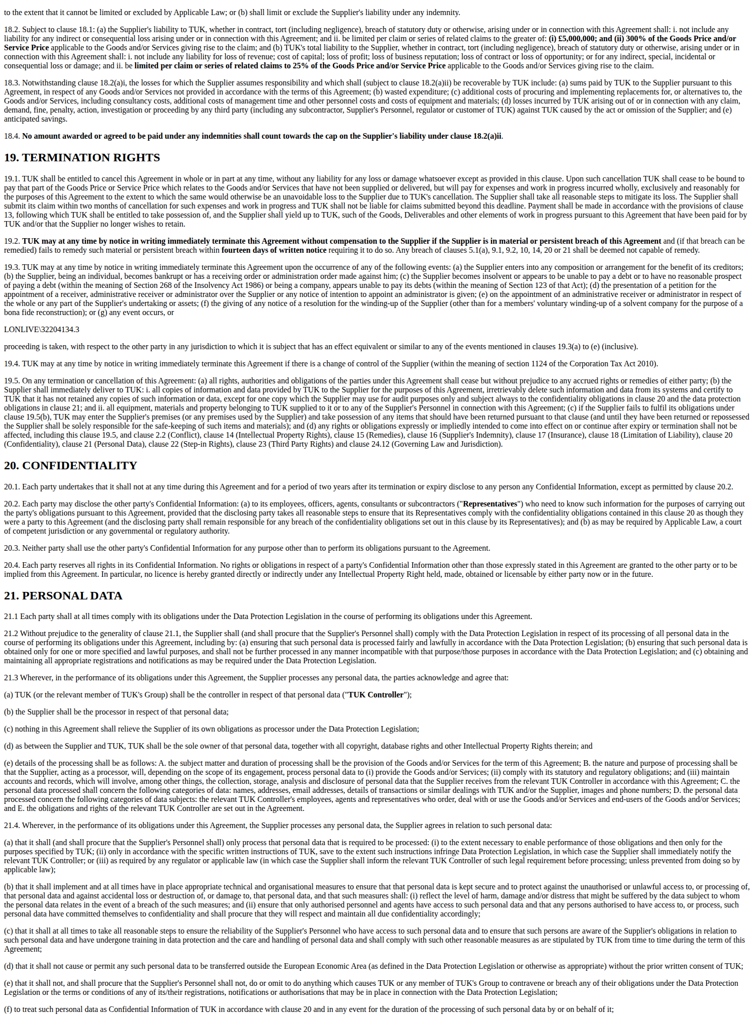to the extent that it cannot be limited or excluded by Applicable Law; or (b) shall limit or exclude the Supplier's liability under any indemnity.
18.2. Subject to clause 18.1: (a) the Supplier's liability to TUK, whether in contract, tort (including negligence), breach of statutory duty or otherwise, arising under or in connection with this Agreement shall: i. not include any liability for any indirect or consequential loss arising under or in connection with this Agreement; and ii. be limited per claim or series of related claims to the greater of: (i) £5,000,000; and (ii) 300% of the Goods Price and/or Service Price applicable to the Goods and/or Services giving rise to the claim; and (b) TUK's total liability to the Supplier, whether in contract, tort (including negligence), breach of statutory duty or otherwise, arising under or in connection with this Agreement shall: i. not include any liability for loss of revenue; cost of capital; loss of profit; loss of business reputation; loss of contract or loss of opportunity; or for any indirect, special, incidental or consequential loss or damage; and ii. be limited per claim or series of related claims to 25% of the Goods Price and/or Service Price applicable to the Goods and/or Services giving rise to the claim.
18.3. Notwithstanding clause 18.2(a)i, the losses for which the Supplier assumes responsibility and which shall (subject to clause 18.2(a)ii) be recoverable by TUK include: (a) sums paid by TUK to the Supplier pursuant to this Agreement, in respect of any Goods and/or Services not provided in accordance with the terms of this Agreement; (b) wasted expenditure; (c) additional costs of procuring and implementing replacements for, or alternatives to, the Goods and/or Services, including consultancy costs, additional costs of management time and other personnel costs and costs of equipment and materials; (d) losses incurred by TUK arising out of or in connection with any claim, demand, fine, penalty, action, investigation or proceeding by any third party (including any subcontractor, Supplier's Personnel, regulator or customer of TUK) against TUK caused by the act or omission of the Supplier; and (e) anticipated savings.
18.4. No amount awarded or agreed to be paid under any indemnities shall count towards the cap on the Supplier's liability under clause 18.2(a)ii.
19. TERMINATION RIGHTS
19.1. TUK shall be entitled to cancel this Agreement in whole or in part at any time, without any liability for any loss or damage whatsoever except as provided in this clause. Upon such cancellation TUK shall cease to be bound to pay that part of the Goods Price or Service Price which relates to the Goods and/or Services that have not been supplied or delivered, but will pay for expenses and work in progress incurred wholly, exclusively and reasonably for the purposes of this Agreement to the extent to which the same would otherwise be an unavoidable loss to the Supplier due to TUK's cancellation. The Supplier shall take all reasonable steps to mitigate its loss. The Supplier shall submit its claim within two months of cancellation for such expenses and work in progress and TUK shall not be liable for claims submitted beyond this deadline. Payment shall be made in accordance with the provisions of clause 13, following which TUK shall be entitled to take possession of, and the Supplier shall yield up to TUK, such of the Goods, Deliverables and other elements of work in progress pursuant to this Agreement that have been paid for by TUK and/or that the Supplier no longer wishes to retain.
19.2. TUK may at any time by notice in writing immediately terminate this Agreement without compensation to the Supplier if the Supplier is in material or persistent breach of this Agreement and (if that breach can be remedied) fails to remedy such material or persistent breach within fourteen days of written notice requiring it to do so. Any breach of clauses 5.1(a), 9.1, 9.2, 10, 14, 20 or 21 shall be deemed not capable of remedy.
19.3. TUK may at any time by notice in writing immediately terminate this Agreement upon the occurrence of any of the following events: (a) the Supplier enters into any composition or arrangement for the benefit of its creditors; (b) the Supplier, being an individual, becomes bankrupt or has a receiving order or administration order made against him; (c) the Supplier becomes insolvent or appears to be unable to pay a debt or to have no reasonable prospect of paying a debt (within the meaning of Section 268 of the Insolvency Act 1986) or being a company, appears unable to pay its debts (within the meaning of Section 123 of that Act); (d) the presentation of a petition for the appointment of a receiver, administrative receiver or administrator over the Supplier or any notice of intention to appoint an administrator is given; (e) on the appointment of an administrative receiver or administrator in respect of the whole or any part of the Supplier's undertaking or assets; (f) the giving of any notice of a resolution for the winding-up of the Supplier (other than for a members' voluntary winding-up of a solvent company for the purpose of a bona fide reconstruction); or (g) any event occurs, or
LONLIVE\32204134.3
proceeding is taken, with respect to the other party in any jurisdiction to which it is subject that has an effect equivalent or similar to any of the events mentioned in clauses 19.3(a) to (e) (inclusive).
19.4. TUK may at any time by notice in writing immediately terminate this Agreement if there is a change of control of the Supplier (within the meaning of section 1124 of the Corporation Tax Act 2010).
19.5. On any termination or cancellation of this Agreement: (a) all rights, authorities and obligations of the parties under this Agreement shall cease but without prejudice to any accrued rights or remedies of either party; (b) the Supplier shall immediately deliver to TUK: i. all copies of information and data provided by TUK to the Supplier for the purposes of this Agreement, irretrievably delete such information and data from its systems and certify to TUK that it has not retained any copies of such information or data, except for one copy which the Supplier may use for audit purposes only and subject always to the confidentiality obligations in clause 20 and the data protection obligations in clause 21; and ii. all equipment, materials and property belonging to TUK supplied to it or to any of the Supplier's Personnel in connection with this Agreement; (c) if the Supplier fails to fulfil its obligations under clause 19.5(b), TUK may enter the Supplier's premises (or any premises used by the Supplier) and take possession of any items that should have been returned pursuant to that clause (and until they have been returned or repossessed the Supplier shall be solely responsible for the safe-keeping of such items and materials); and (d) any rights or obligations expressly or impliedly intended to come into effect on or continue after expiry or termination shall not be affected, including this clause 19.5, and clause 2.2 (Conflict), clause 14 (Intellectual Property Rights), clause 15 (Remedies), clause 16 (Supplier's Indemnity), clause 17 (Insurance), clause 18 (Limitation of Liability), clause 20 (Confidentiality), clause 21 (Personal Data), clause 22 (Step-in Rights), clause 23 (Third Party Rights) and clause 24.12 (Governing Law and Jurisdiction).
20. CONFIDENTIALITY
20.1. Each party undertakes that it shall not at any time during this Agreement and for a period of two years after its termination or expiry disclose to any person any Confidential Information, except as permitted by clause 20.2.
20.2. Each party may disclose the other party's Confidential Information: (a) to its employees, officers, agents, consultants or subcontractors ("Representatives") who need to know such information for the purposes of carrying out the party's obligations pursuant to this Agreement, provided that the disclosing party takes all reasonable steps to ensure that its Representatives comply with the confidentiality obligations contained in this clause 20 as though they were a party to this Agreement (and the disclosing party shall remain responsible for any breach of the confidentiality obligations set out in this clause by its Representatives); and (b) as may be required by Applicable Law, a court of competent jurisdiction or any governmental or regulatory authority.
20.3. Neither party shall use the other party's Confidential Information for any purpose other than to perform its obligations pursuant to the Agreement.
20.4. Each party reserves all rights in its Confidential Information. No rights or obligations in respect of a party's Confidential Information other than those expressly stated in this Agreement are granted to the other party or to be implied from this Agreement. In particular, no licence is hereby granted directly or indirectly under any Intellectual Property Right held, made, obtained or licensable by either party now or in the future.
21. PERSONAL DATA
21.1 Each party shall at all times comply with its obligations under the Data Protection Legislation in the course of performing its obligations under this Agreement.
21.2 Without prejudice to the generality of clause 21.1, the Supplier shall (and shall procure that the Supplier's Personnel shall) comply with the Data Protection Legislation in respect of its processing of all personal data in the course of performing its obligations under this Agreement, including by: (a) ensuring that such personal data is processed fairly and lawfully in accordance with the Data Protection Legislation; (b) ensuring that such personal data is obtained only for one or more specified and lawful purposes, and shall not be further processed in any manner incompatible with that purpose/those purposes in accordance with the Data Protection Legislation; and (c) obtaining and maintaining all appropriate registrations and notifications as may be required under the Data Protection Legislation.
21.3 Wherever, in the performance of its obligations under this Agreement, the Supplier processes any personal data, the parties acknowledge and agree that:
(a) TUK (or the relevant member of TUK's Group) shall be the controller in respect of that personal data ("TUK Controller");
(b) the Supplier shall be the processor in respect of that personal data;
(c) nothing in this Agreement shall relieve the Supplier of its own obligations as processor under the Data Protection Legislation;
(d) as between the Supplier and TUK, TUK shall be the sole owner of that personal data, together with all copyright, database rights and other Intellectual Property Rights therein; and
(e) details of the processing shall be as follows: A. the subject matter and duration of processing shall be the provision of the Goods and/or Services for the term of this Agreement; B. the nature and purpose of processing shall be that the Supplier, acting as a processor, will, depending on the scope of its engagement, process personal data to (i) provide the Goods and/or Services; (ii) comply with its statutory and regulatory obligations; and (iii) maintain accounts and records, which will involve, among other things, the collection, storage, analysis and disclosure of personal data that the Supplier receives from the relevant TUK Controller in accordance with this Agreement; C. the personal data processed shall concern the following categories of data: names, addresses, email addresses, details of transactions or similar dealings with TUK and/or the Supplier, images and phone numbers; D. the personal data processed concern the following categories of data subjects: the relevant TUK Controller's employees, agents and representatives who order, deal with or use the Goods and/or Services and end-users of the Goods and/or Services; and E. the obligations and rights of the relevant TUK Controller are set out in the Agreement.
21.4. Wherever, in the performance of its obligations under this Agreement, the Supplier processes any personal data, the Supplier agrees in relation to such personal data:
(a) that it shall (and shall procure that the Supplier's Personnel shall) only process that personal data that is required to be processed: (i) to the extent necessary to enable performance of those obligations and then only for the purposes specified by TUK; (ii) only in accordance with the specific written instructions of TUK, save to the extent such instructions infringe Data Protection Legislation, in which case the Supplier shall immediately notify the relevant TUK Controller; or (iii) as required by any regulator or applicable law (in which case the Supplier shall inform the relevant TUK Controller of such legal requirement before processing; unless prevented from doing so by applicable law);
(b) that it shall implement and at all times have in place appropriate technical and organisational measures to ensure that that personal data is kept secure and to protect against the unauthorised or unlawful access to, or processing of, that personal data and against accidental loss or destruction of, or damage to, that personal data, and that such measures shall: (i) reflect the level of harm, damage and/or distress that might be suffered by the data subject to whom the personal data relates in the event of a breach of the such measures; and (ii) ensure that only authorised personnel and agents have access to such personal data and that any persons authorised to have access to, or process, such personal data have committed themselves to confidentiality and shall procure that they will respect and maintain all due confidentiality accordingly;
(c) that it shall at all times to take all reasonable steps to ensure the reliability of the Supplier's Personnel who have access to such personal data and to ensure that such persons are aware of the Supplier's obligations in relation to such personal data and have undergone training in data protection and the care and handling of personal data and shall comply with such other reasonable measures as are stipulated by TUK from time to time during the term of this Agreement;
(d) that it shall not cause or permit any such personal data to be transferred outside the European Economic Area (as defined in the Data Protection Legislation or otherwise as appropriate) without the prior written consent of TUK;
(e) that it shall not, and shall procure that the Supplier's Personnel shall not, do or omit to do anything which causes TUK or any member of TUK's Group to contravene or breach any of their obligations under the Data Protection Legislation or the terms or conditions of any of its/their registrations, notifications or authorisations that may be in place in connection with the Data Protection Legislation;
(f) to treat such personal data as Confidential Information of TUK in accordance with clause 20 and in any event for the duration of the processing of such personal data by or on behalf of it;